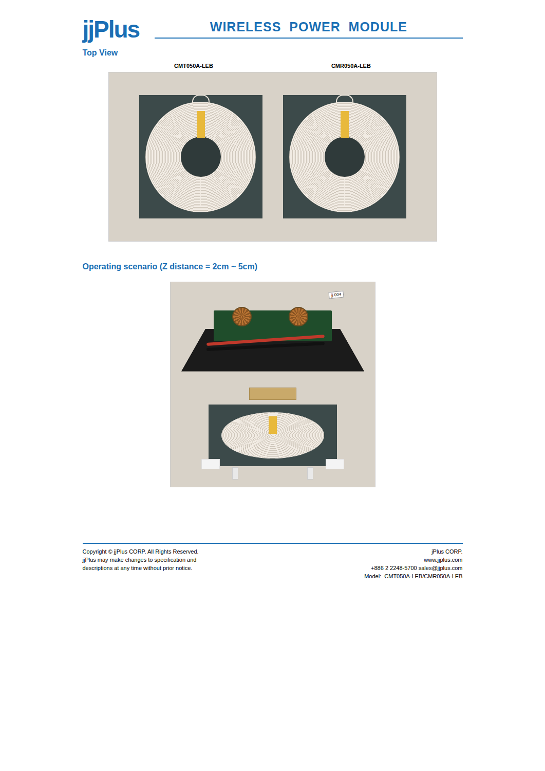jj Plus
WIRELESS POWER MODULE
Top View
CMT050A-LEB CMR050A-LEB
Operating scenario (Z distance = 2cm ~ 5cm)
jj 004
Copyright © jjPlus CORP. All Rights Reserved.
jjPlus may make changes to specification and
descriptions at any time without prior notice.
jPlus CORP.
www.jjplus.com
+886 2 2248-5700 sales@jjplus.com
Model: CMT050A-LEB/CMR050A-LEB